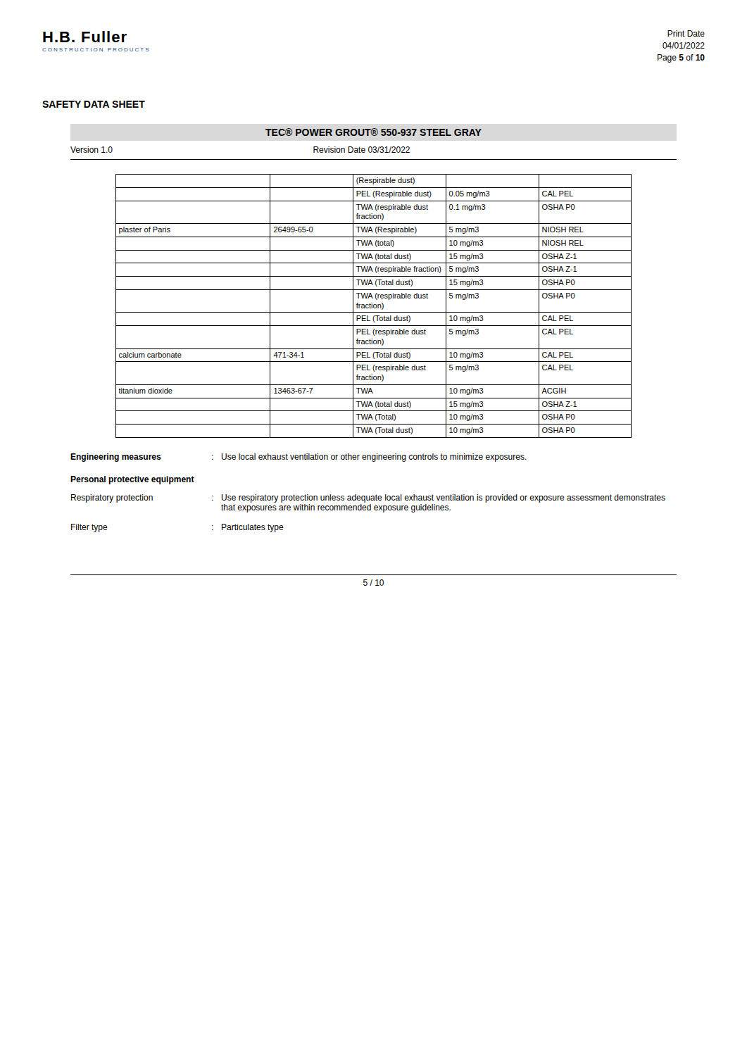H.B. Fuller
CONSTRUCTION PRODUCTS
Print Date
04/01/2022
Page 5 of 10
SAFETY DATA SHEET
TEC® POWER GROUT® 550-937 STEEL GRAY
Version 1.0
Revision Date 03/31/2022
| | | (Respirable dust) | | |
| | | PEL (Respirable dust) | 0.05 mg/m3 | CAL PEL |
| | | TWA (respirable dust fraction) | 0.1 mg/m3 | OSHA P0 |
| plaster of Paris | 26499-65-0 | TWA (Respirable) | 5 mg/m3 | NIOSH REL |
| | | TWA (total) | 10 mg/m3 | NIOSH REL |
| | | TWA (total dust) | 15 mg/m3 | OSHA Z-1 |
| | | TWA (respirable fraction) | 5 mg/m3 | OSHA Z-1 |
| | | TWA (Total dust) | 15 mg/m3 | OSHA P0 |
| | | TWA (respirable dust fraction) | 5 mg/m3 | OSHA P0 |
| | | PEL (Total dust) | 10 mg/m3 | CAL PEL |
| | | PEL (respirable dust fraction) | 5 mg/m3 | CAL PEL |
| calcium carbonate | 471-34-1 | PEL (Total dust) | 10 mg/m3 | CAL PEL |
| | | PEL (respirable dust fraction) | 5 mg/m3 | CAL PEL |
| titanium dioxide | 13463-67-7 | TWA | 10 mg/m3 | ACGIH |
| | | TWA (total dust) | 15 mg/m3 | OSHA Z-1 |
| | | TWA (Total) | 10 mg/m3 | OSHA P0 |
| | | TWA (Total dust) | 10 mg/m3 | OSHA P0 |
Engineering measures
:
Use local exhaust ventilation or other engineering controls to minimize exposures.
Personal protective equipment
Respiratory protection
:
Use respiratory protection unless adequate local exhaust ventilation is provided or exposure assessment demonstrates that exposures are within recommended exposure guidelines.
Filter type
:
Particulates type
5 / 10